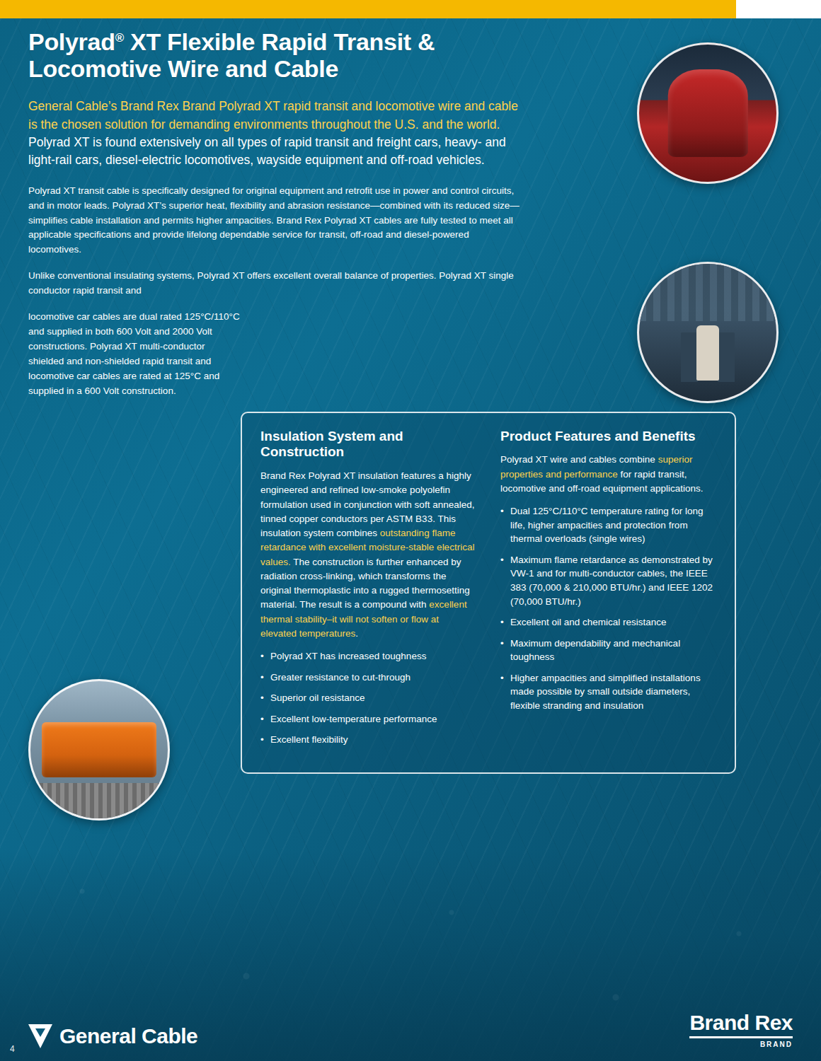Polyrad® XT Flexible Rapid Transit &
Locomotive Wire and Cable
General Cable’s Brand Rex Brand Polyrad XT rapid transit and locomotive wire and cable is the chosen solution for demanding environments throughout the U.S. and the world. Polyrad XT is found extensively on all types of rapid transit and freight cars, heavy- and light-rail cars, diesel-electric locomotives, wayside equipment and off-road vehicles.
Polyrad XT transit cable is specifically designed for original equipment and retrofit use in power and control circuits, and in motor leads. Polyrad XT’s superior heat, flexibility and abrasion resistance—combined with its reduced size—simplifies cable installation and permits higher ampacities. Brand Rex Polyrad XT cables are fully tested to meet all applicable specifications and provide lifelong dependable service for transit, off-road and diesel-powered locomotives.
Unlike conventional insulating systems, Polyrad XT offers excellent overall balance of properties. Polyrad XT single conductor rapid transit and
locomotive car cables are dual rated 125°C/110°C and supplied in both 600 Volt and 2000 Volt constructions. Polyrad XT multi-conductor shielded and non-shielded rapid transit and locomotive car cables are rated at 125°C and supplied in a 600 Volt construction.
Insulation System and Construction
Brand Rex Polyrad XT insulation features a highly engineered and refined low-smoke polyolefin formulation used in conjunction with soft annealed, tinned copper conductors per ASTM B33. This insulation system combines outstanding flame retardance with excellent moisture-stable electrical values. The construction is further enhanced by radiation cross-linking, which transforms the original thermoplastic into a rugged thermosetting material. The result is a compound with excellent thermal stability–it will not soften or flow at elevated temperatures.
Polyrad XT has increased toughness
Greater resistance to cut-through
Superior oil resistance
Excellent low-temperature performance
Excellent flexibility
Product Features and Benefits
Polyrad XT wire and cables combine superior properties and performance for rapid transit, locomotive and off-road equipment applications.
Dual 125°C/110°C temperature rating for long life, higher ampacities and protection from thermal overloads (single wires)
Maximum flame retardance as demonstrated by VW-1 and for multi-conductor cables, the IEEE 383 (70,000 & 210,000 BTU/hr.) and IEEE 1202 (70,000 BTU/hr.)
Excellent oil and chemical resistance
Maximum dependability and mechanical toughness
Higher ampacities and simplified installations made possible by small outside diameters, flexible stranding and insulation
General Cable
Brand Rex
BRAND
4